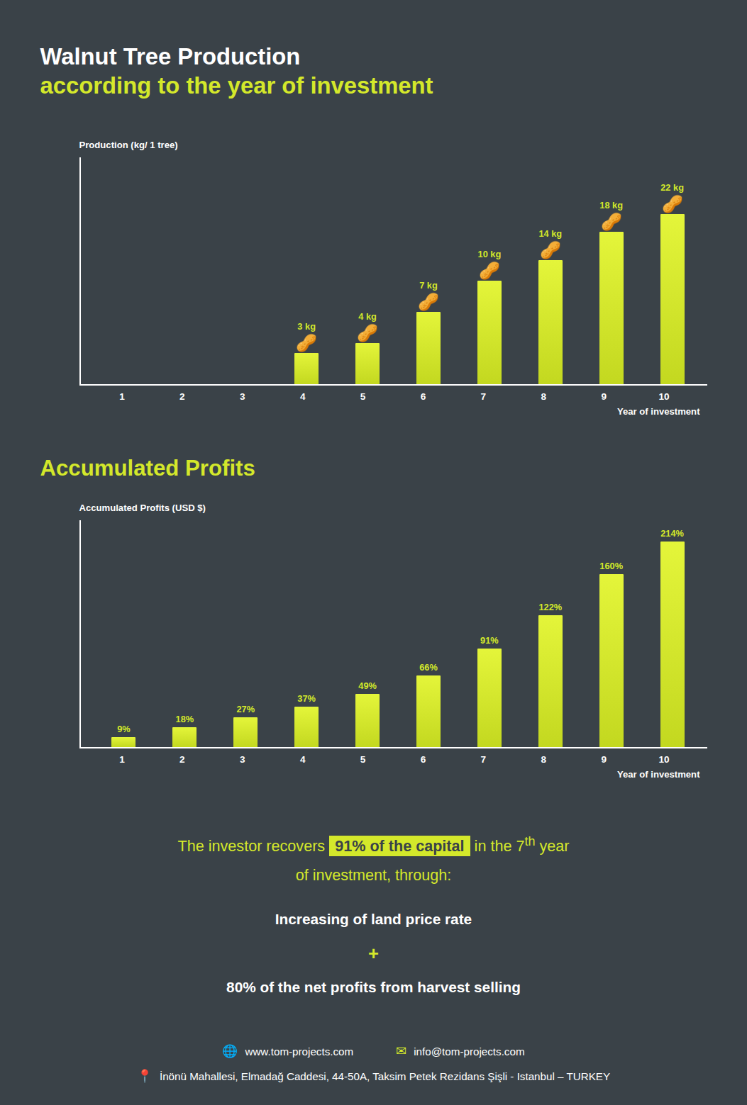Walnut Tree Production according to the year of investment
Production (kg/ 1 tree)
3 kg 🥜
4 kg 🥜
7 kg 🥜
10 kg 🥜
14 kg 🥜
18 kg 🥜
22 kg 🥜
12345 678910
Year of investment
Accumulated Profits
Accumulated Profits (USD $)
9%
18%
27%
37%
49%
66%
91%
122%
160%
214%
12345 678910
Year of investment
The investor recovers 91% of the capital in the 7th year
of investment, through:
Increasing of land price rate + 80% of the net profits from harvest selling
🌐 www.tom-projects.com
✉ info@tom-projects.com
📍 İnönü Mahallesi, Elmadağ Caddesi, 44-50A, Taksim Petek Rezidans Şişli - Istanbul – TURKEY